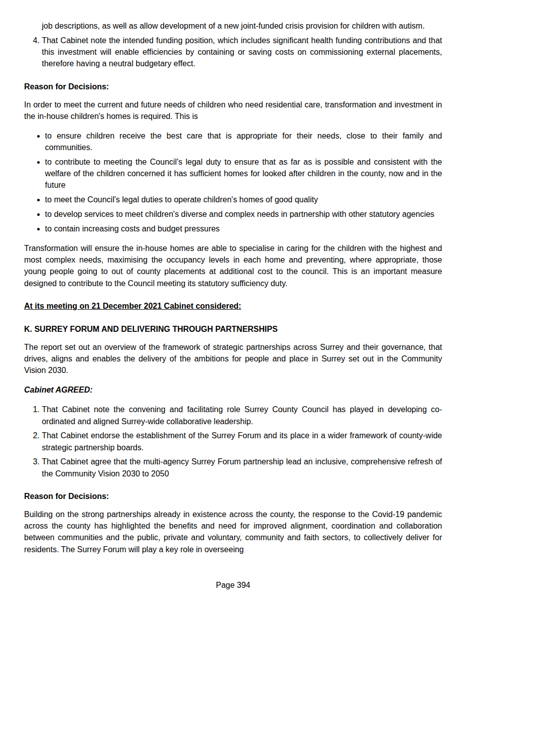job descriptions, as well as allow development of a new joint-funded crisis provision for children with autism.
That Cabinet note the intended funding position, which includes significant health funding contributions and that this investment will enable efficiencies by containing or saving costs on commissioning external placements, therefore having a neutral budgetary effect.
Reason for Decisions:
In order to meet the current and future needs of children who need residential care, transformation and investment in the in-house children's homes is required. This is
to ensure children receive the best care that is appropriate for their needs, close to their family and communities.
to contribute to meeting the Council's legal duty to ensure that as far as is possible and consistent with the welfare of the children concerned it has sufficient homes for looked after children in the county, now and in the future
to meet the Council's legal duties to operate children's homes of good quality
to develop services to meet children's diverse and complex needs in partnership with other statutory agencies
to contain increasing costs and budget pressures
Transformation will ensure the in-house homes are able to specialise in caring for the children with the highest and most complex needs, maximising the occupancy levels in each home and preventing, where appropriate, those young people going to out of county placements at additional cost to the council. This is an important measure designed to contribute to the Council meeting its statutory sufficiency duty.
At its meeting on 21 December 2021 Cabinet considered:
K. SURREY FORUM AND DELIVERING THROUGH PARTNERSHIPS
The report set out an overview of the framework of strategic partnerships across Surrey and their governance, that drives, aligns and enables the delivery of the ambitions for people and place in Surrey set out in the Community Vision 2030.
Cabinet AGREED:
That Cabinet note the convening and facilitating role Surrey County Council has played in developing co-ordinated and aligned Surrey-wide collaborative leadership.
That Cabinet endorse the establishment of the Surrey Forum and its place in a wider framework of county-wide strategic partnership boards.
That Cabinet agree that the multi-agency Surrey Forum partnership lead an inclusive, comprehensive refresh of the Community Vision 2030 to 2050
Reason for Decisions:
Building on the strong partnerships already in existence across the county, the response to the Covid-19 pandemic across the county has highlighted the benefits and need for improved alignment, coordination and collaboration between communities and the public, private and voluntary, community and faith sectors, to collectively deliver for residents. The Surrey Forum will play a key role in overseeing
Page 394